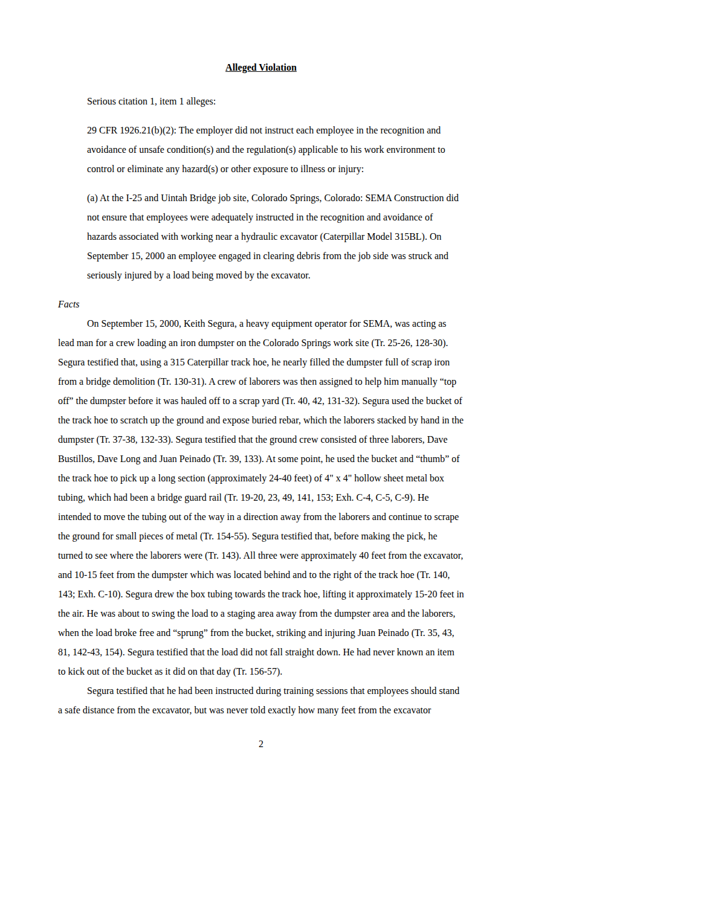Alleged Violation
Serious citation 1, item 1 alleges:
29 CFR 1926.21(b)(2): The employer did not instruct each employee in the recognition and avoidance of unsafe condition(s) and the regulation(s) applicable to his work environment to control or eliminate any hazard(s) or other exposure to illness or injury:
(a) At the I-25 and Uintah Bridge job site, Colorado Springs, Colorado: SEMA Construction did not ensure that employees were adequately instructed in the recognition and avoidance of hazards associated with working near a hydraulic excavator (Caterpillar Model 315BL). On September 15, 2000 an employee engaged in clearing debris from the job side was struck and seriously injured by a load being moved by the excavator.
Facts
On September 15, 2000, Keith Segura, a heavy equipment operator for SEMA, was acting as lead man for a crew loading an iron dumpster on the Colorado Springs work site (Tr. 25-26, 128-30). Segura testified that, using a 315 Caterpillar track hoe, he nearly filled the dumpster full of scrap iron from a bridge demolition (Tr. 130-31). A crew of laborers was then assigned to help him manually “top off” the dumpster before it was hauled off to a scrap yard (Tr. 40, 42, 131-32). Segura used the bucket of the track hoe to scratch up the ground and expose buried rebar, which the laborers stacked by hand in the dumpster (Tr. 37-38, 132-33). Segura testified that the ground crew consisted of three laborers, Dave Bustillos, Dave Long and Juan Peinado (Tr. 39, 133). At some point, he used the bucket and “thumb” of the track hoe to pick up a long section (approximately 24-40 feet) of 4" x 4" hollow sheet metal box tubing, which had been a bridge guard rail (Tr. 19-20, 23, 49, 141, 153; Exh. C-4, C-5, C-9). He intended to move the tubing out of the way in a direction away from the laborers and continue to scrape the ground for small pieces of metal (Tr. 154-55). Segura testified that, before making the pick, he turned to see where the laborers were (Tr. 143). All three were approximately 40 feet from the excavator, and 10-15 feet from the dumpster which was located behind and to the right of the track hoe (Tr. 140, 143; Exh. C-10). Segura drew the box tubing towards the track hoe, lifting it approximately 15-20 feet in the air. He was about to swing the load to a staging area away from the dumpster area and the laborers, when the load broke free and “sprung” from the bucket, striking and injuring Juan Peinado (Tr. 35, 43, 81, 142-43, 154). Segura testified that the load did not fall straight down. He had never known an item to kick out of the bucket as it did on that day (Tr. 156-57).
Segura testified that he had been instructed during training sessions that employees should stand a safe distance from the excavator, but was never told exactly how many feet from the excavator
2